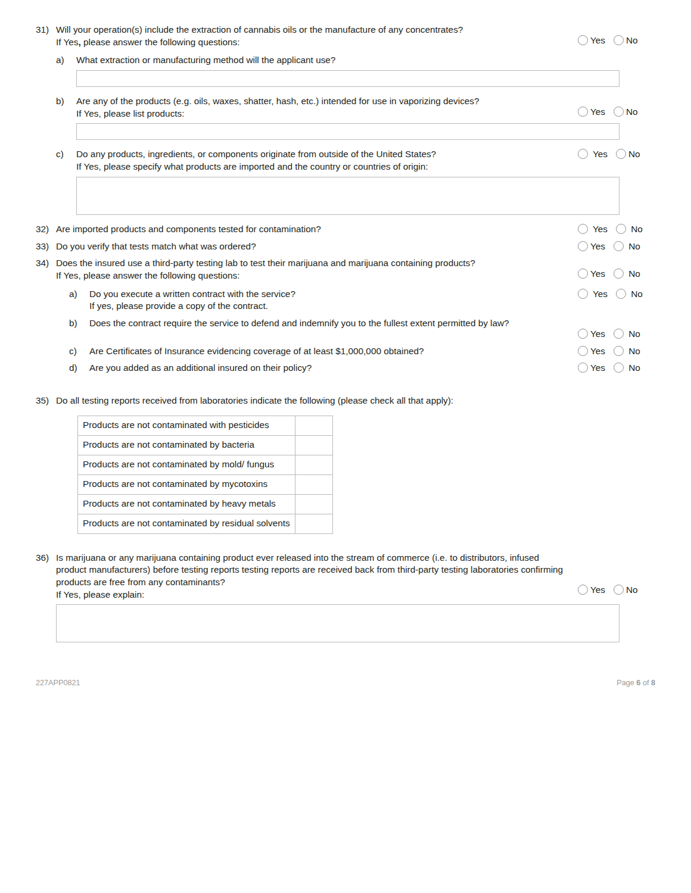31)
Will your operation(s) include the extraction of cannabis oils or the manufacture of any concentrates?
If Yes, please answer the following questions:
Yes No
a)
What extraction or manufacturing method will the applicant use?
b)
Are any of the products (e.g. oils, waxes, shatter, hash, etc.) intended for use in vaporizing devices?
If Yes, please list products:
Yes No
c)
Do any products, ingredients, or components originate from outside of the United States?
If Yes, please specify what products are imported and the country or countries of origin:
Yes No
32)
Are imported products and components tested for contamination?
Yes No
33)
Do you verify that tests match what was ordered?
Yes No
34)
Does the insured use a third-party testing lab to test their marijuana and marijuana containing products?
If Yes, please answer the following questions:
Yes No
a)
Do you execute a written contract with the service?
If yes, please provide a copy of the contract.
Yes No
b)
Does the contract require the service to defend and indemnify you to the fullest extent permitted by law?
Yes No
c)
Are Certificates of Insurance evidencing coverage of at least $1,000,000 obtained?
Yes No
d)
Are you added as an additional insured on their policy?
Yes No
35)
Do all testing reports received from laboratories indicate the following (please check all that apply):
| Products are not contaminated with pesticides | |
| Products are not contaminated by bacteria | |
| Products are not contaminated by mold/ fungus | |
| Products are not contaminated by mycotoxins | |
| Products are not contaminated by heavy metals | |
| Products are not contaminated by residual solvents | |
36)
Is marijuana or any marijuana containing product ever released into the stream of commerce (i.e. to distributors, infused product manufacturers) before testing reports testing reports are received back from third-party testing laboratories confirming products are free from any contaminants?
If Yes, please explain:
Yes No
227APP0821
Page 6 of 8